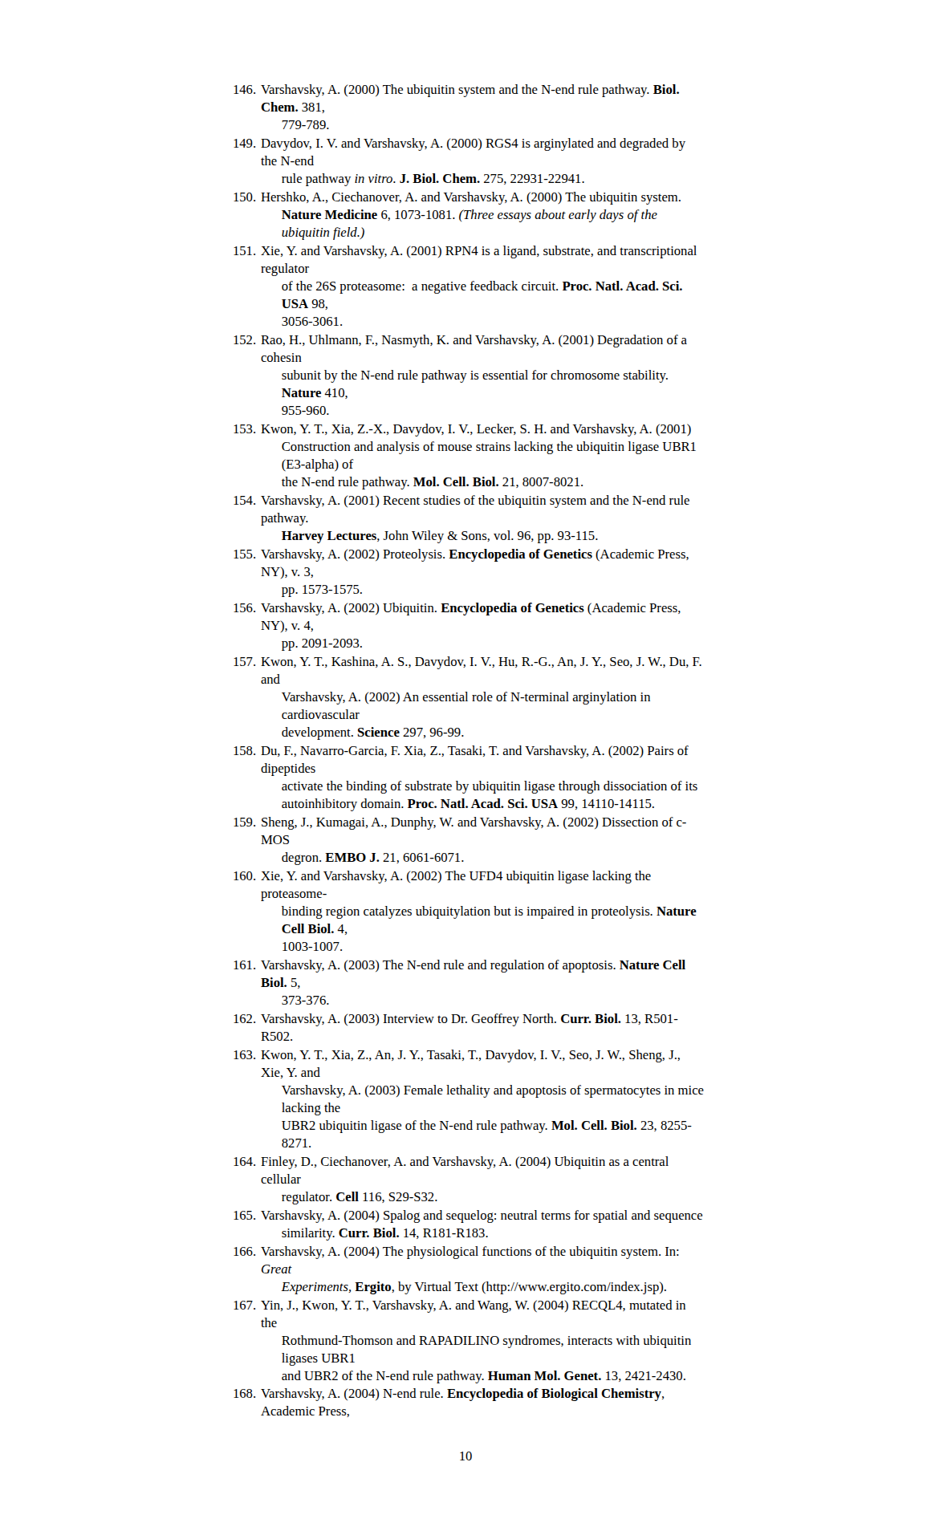146. Varshavsky, A. (2000) The ubiquitin system and the N-end rule pathway. Biol. Chem. 381, 779-789.
149. Davydov, I. V. and Varshavsky, A. (2000) RGS4 is arginylated and degraded by the N-end rule pathway in vitro. J. Biol. Chem. 275, 22931-22941.
150. Hershko, A., Ciechanover, A. and Varshavsky, A. (2000) The ubiquitin system. Nature Medicine 6, 1073-1081. (Three essays about early days of the ubiquitin field.)
151. Xie, Y. and Varshavsky, A. (2001) RPN4 is a ligand, substrate, and transcriptional regulator of the 26S proteasome: a negative feedback circuit. Proc. Natl. Acad. Sci. USA 98, 3056-3061.
152. Rao, H., Uhlmann, F., Nasmyth, K. and Varshavsky, A. (2001) Degradation of a cohesin subunit by the N-end rule pathway is essential for chromosome stability. Nature 410, 955-960.
153. Kwon, Y. T., Xia, Z.-X., Davydov, I. V., Lecker, S. H. and Varshavsky, A. (2001) Construction and analysis of mouse strains lacking the ubiquitin ligase UBR1 (E3-alpha) of the N-end rule pathway. Mol. Cell. Biol. 21, 8007-8021.
154. Varshavsky, A. (2001) Recent studies of the ubiquitin system and the N-end rule pathway. Harvey Lectures, John Wiley & Sons, vol. 96, pp. 93-115.
155. Varshavsky, A. (2002) Proteolysis. Encyclopedia of Genetics (Academic Press, NY), v. 3, pp. 1573-1575.
156. Varshavsky, A. (2002) Ubiquitin. Encyclopedia of Genetics (Academic Press, NY), v. 4, pp. 2091-2093.
157. Kwon, Y. T., Kashina, A. S., Davydov, I. V., Hu, R.-G., An, J. Y., Seo, J. W., Du, F. and Varshavsky, A. (2002) An essential role of N-terminal arginylation in cardiovascular development. Science 297, 96-99.
158. Du, F., Navarro-Garcia, F. Xia, Z., Tasaki, T. and Varshavsky, A. (2002) Pairs of dipeptides activate the binding of substrate by ubiquitin ligase through dissociation of its autoinhibitory domain. Proc. Natl. Acad. Sci. USA 99, 14110-14115.
159. Sheng, J., Kumagai, A., Dunphy, W. and Varshavsky, A. (2002) Dissection of c-MOS degron. EMBO J. 21, 6061-6071.
160. Xie, Y. and Varshavsky, A. (2002) The UFD4 ubiquitin ligase lacking the proteasome- binding region catalyzes ubiquitylation but is impaired in proteolysis. Nature Cell Biol. 4, 1003-1007.
161. Varshavsky, A. (2003) The N-end rule and regulation of apoptosis. Nature Cell Biol. 5, 373-376.
162. Varshavsky, A. (2003) Interview to Dr. Geoffrey North. Curr. Biol. 13, R501-R502.
163. Kwon, Y. T., Xia, Z., An, J. Y., Tasaki, T., Davydov, I. V., Seo, J. W., Sheng, J., Xie, Y. and Varshavsky, A. (2003) Female lethality and apoptosis of spermatocytes in mice lacking the UBR2 ubiquitin ligase of the N-end rule pathway. Mol. Cell. Biol. 23, 8255-8271.
164. Finley, D., Ciechanover, A. and Varshavsky, A. (2004) Ubiquitin as a central cellular regulator. Cell 116, S29-S32.
165. Varshavsky, A. (2004) Spalog and sequelog: neutral terms for spatial and sequence similarity. Curr. Biol. 14, R181-R183.
166. Varshavsky, A. (2004) The physiological functions of the ubiquitin system. In: Great Experiments, Ergito, by Virtual Text (http://www.ergito.com/index.jsp).
167. Yin, J., Kwon, Y. T., Varshavsky, A. and Wang, W. (2004) RECQL4, mutated in the Rothmund-Thomson and RAPADILINO syndromes, interacts with ubiquitin ligases UBR1 and UBR2 of the N-end rule pathway. Human Mol. Genet. 13, 2421-2430.
168. Varshavsky, A. (2004) N-end rule. Encyclopedia of Biological Chemistry, Academic Press,
10